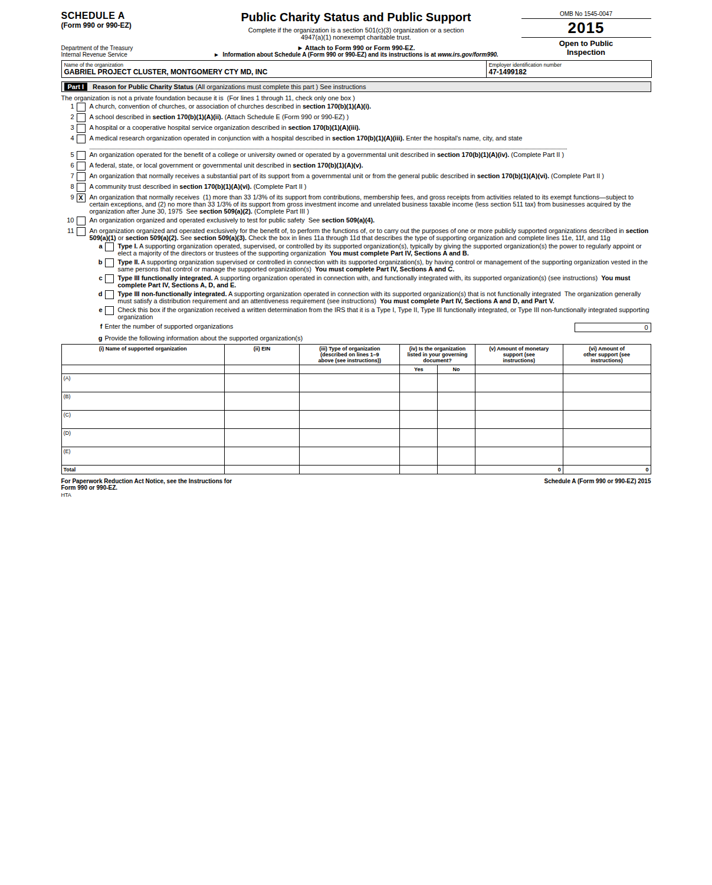SCHEDULE A
(Form 990 or 990-EZ)
Department of the Treasury
Internal Revenue Service
Public Charity Status and Public Support
Complete if the organization is a section 501(c)(3) organization or a section
4947(a)(1) nonexempt charitable trust.
► Attach to Form 990 or Form 990-EZ.
► Information about Schedule A (Form 990 or 990-EZ) and its instructions is at www.irs.gov/form990.
OMB No 1545-0047
2015
Open to Public
Inspection
Name of the organization
GABRIEL PROJECT CLUSTER, MONTGOMERY CTY MD, INC
Employer identification number
47-1499182
Part I Reason for Public Charity Status (All organizations must complete this part ) See instructions
The organization is not a private foundation because it is (For lines 1 through 11, check only one box )
1
A church, convention of churches, or association of churches described in section 170(b)(1)(A)(i).
2
A school described in section 170(b)(1)(A)(ii). (Attach Schedule E (Form 990 or 990-EZ) )
3
A hospital or a cooperative hospital service organization described in section 170(b)(1)(A)(iii).
4
A medical research organization operated in conjunction with a hospital described in section 170(b)(1)(A)(iii). Enter the hospital's name, city, and state
5
An organization operated for the benefit of a college or university owned or operated by a governmental unit described in section 170(b)(1)(A)(iv). (Complete Part II )
6
A federal, state, or local government or governmental unit described in section 170(b)(1)(A)(v).
7
An organization that normally receives a substantial part of its support from a governmental unit or from the general public described in section 170(b)(1)(A)(vi). (Complete Part II )
8
A community trust described in section 170(b)(1)(A)(vi). (Complete Part II )
9
X
An organization that normally receives (1) more than 33 1/3% of its support from contributions, membership fees, and gross receipts from activities related to its exempt functions—subject to certain exceptions, and (2) no more than 33 1/3% of its support from gross investment income and unrelated business taxable income (less section 511 tax) from businesses acquired by the organization after June 30, 1975 See section 509(a)(2). (Complete Part III )
10
An organization organized and operated exclusively to test for public safety See section 509(a)(4).
11
An organization organized and operated exclusively for the benefit of, to perform the functions of, or to carry out the purposes of one or more publicly supported organizations described in section 509(a)(1) or section 509(a)(2). See section 509(a)(3). Check the box in lines 11a through 11d that describes the type of supporting organization and complete lines 11e, 11f, and 11g
a
Type I. A supporting organization operated, supervised, or controlled by its supported organization(s), typically by giving the supported organization(s) the power to regularly appoint or elect a majority of the directors or trustees of the supporting organization You must complete Part IV, Sections A and B.
b
Type II. A supporting organization supervised or controlled in connection with its supported organization(s), by having control or management of the supporting organization vested in the same persons that control or manage the supported organization(s) You must complete Part IV, Sections A and C.
c
Type III functionally integrated. A supporting organization operated in connection with, and functionally integrated with, its supported organization(s) (see instructions) You must complete Part IV, Sections A, D, and E.
d
Type III non-functionally integrated. A supporting organization operated in connection with its supported organization(s) that is not functionally integrated The organization generally must satisfy a distribution requirement and an attentiveness requirement (see instructions) You must complete Part IV, Sections A and D, and Part V.
e
Check this box if the organization received a written determination from the IRS that it is a Type I, Type II, Type III functionally integrated, or Type III non-functionally integrated supporting organization
f
Enter the number of supported organizations
0
g
Provide the following information about the supported organization(s)
| (i) Name of supported organization | (ii) EIN | (iii) Type of organization (described on lines 1–9 above (see instructions)) | (iv) Is the organization listed in your governing document? | (v) Amount of monetary support (see instructions) | (vi) Amount of other support (see instructions) |
| --- | --- | --- | --- | --- | --- |
| | | | Yes | No | | |
| (A) | | | | | | |
| (B) | | | | | | |
| (C) | | | | | | |
| (D) | | | | | | |
| (E) | | | | | | |
| Total | | | | | 0 | 0 |
For Paperwork Reduction Act Notice, see the Instructions for
Form 990 or 990-EZ.
Schedule A (Form 990 or 990-EZ) 2015
HTA